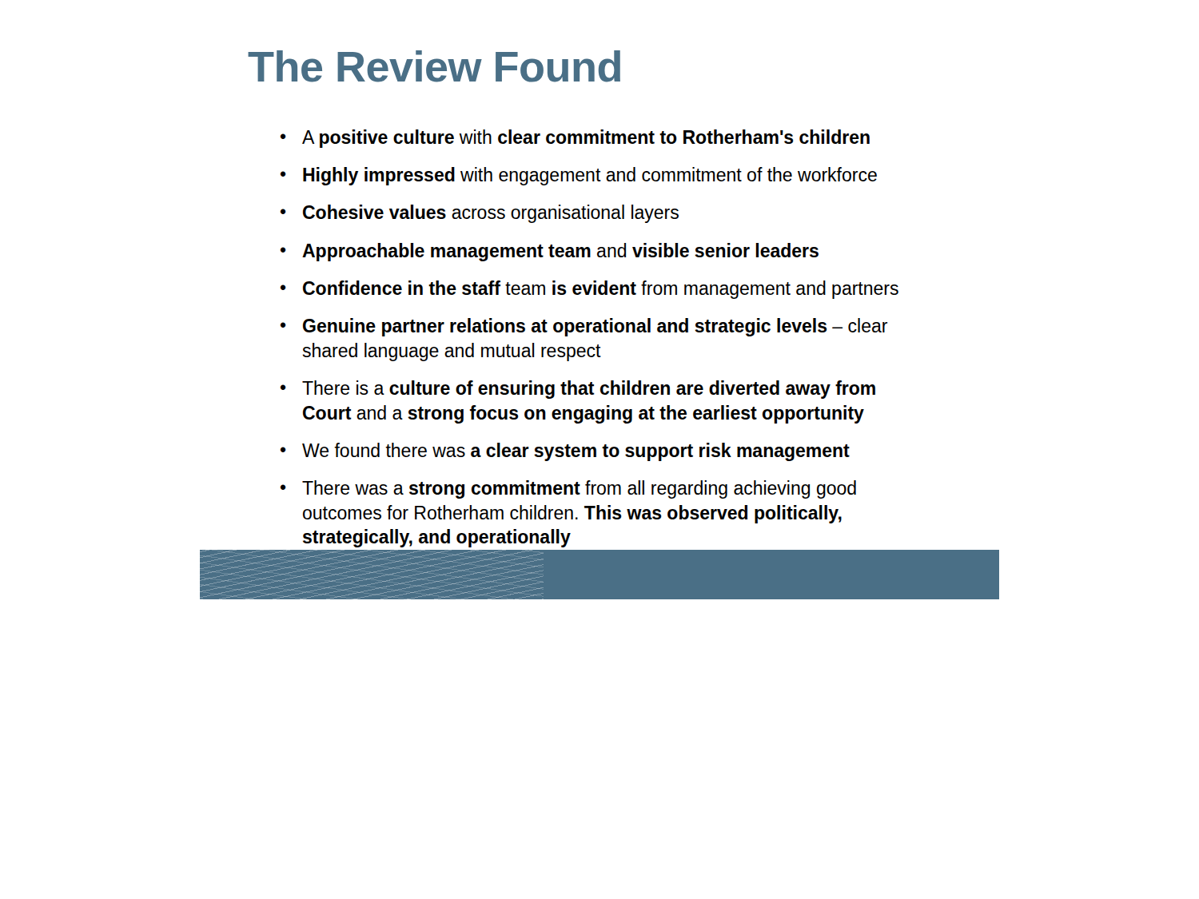The Review Found
A positive culture with clear commitment to Rotherham's children
Highly impressed with engagement and commitment of the workforce
Cohesive values across organisational layers
Approachable management team and visible senior leaders
Confidence in the staff team is evident from management and partners
Genuine partner relations at operational and strategic levels – clear shared language and mutual respect
There is a culture of ensuring that children are diverted away from Court and a strong focus on engaging at the earliest opportunity
We found there was a clear system to support risk management
There was a strong commitment from all regarding achieving good outcomes for Rotherham children. This was observed politically, strategically, and operationally